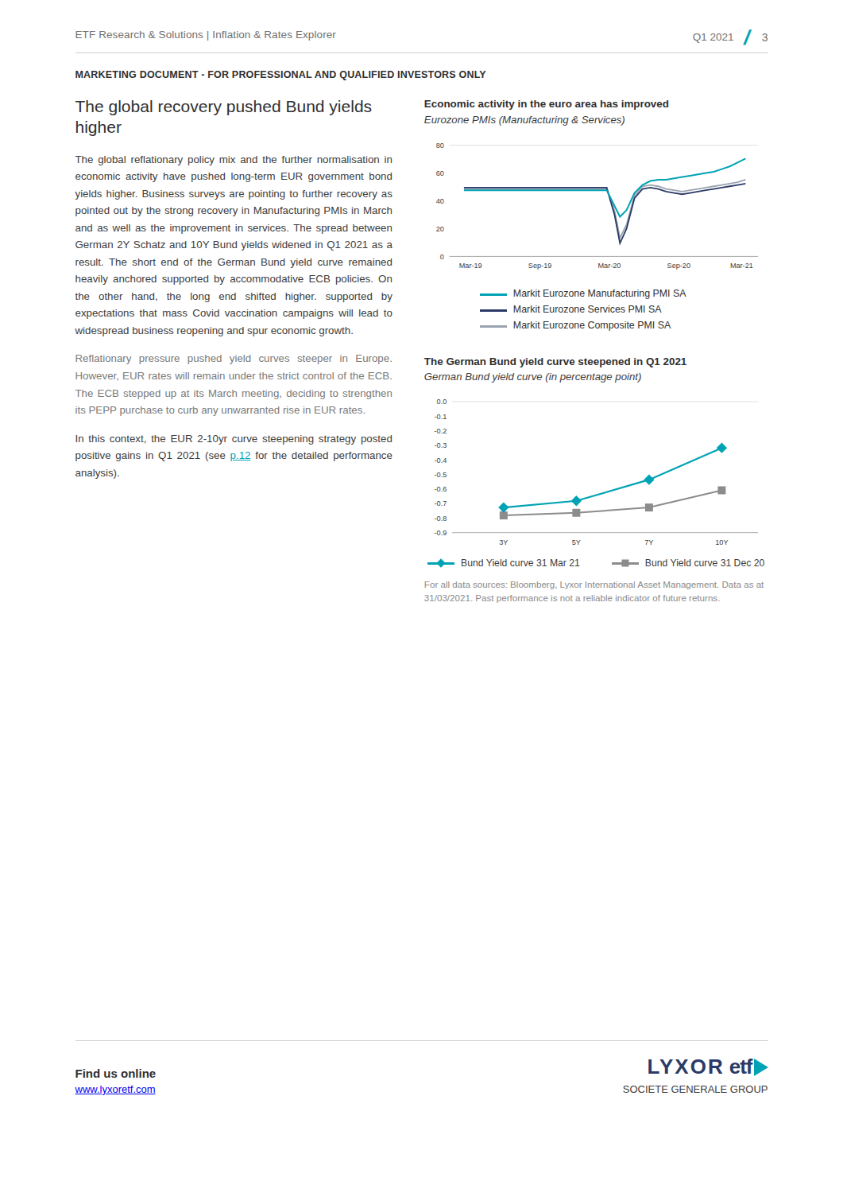ETF Research & Solutions | Inflation & Rates Explorer
Q1 2021 / 3
MARKETING DOCUMENT - FOR PROFESSIONAL AND QUALIFIED INVESTORS ONLY
The global recovery pushed Bund yields higher
The global reflationary policy mix and the further normalisation in economic activity have pushed long-term EUR government bond yields higher. Business surveys are pointing to further recovery as pointed out by the strong recovery in Manufacturing PMIs in March and as well as the improvement in services. The spread between German 2Y Schatz and 10Y Bund yields widened in Q1 2021 as a result. The short end of the German Bund yield curve remained heavily anchored supported by accommodative ECB policies. On the other hand, the long end shifted higher. supported by expectations that mass Covid vaccination campaigns will lead to widespread business reopening and spur economic growth.
Reflationary pressure pushed yield curves steeper in Europe. However, EUR rates will remain under the strict control of the ECB. The ECB stepped up at its March meeting, deciding to strengthen its PEPP purchase to curb any unwarranted rise in EUR rates.
In this context, the EUR 2-10yr curve steepening strategy posted positive gains in Q1 2021 (see p.12 for the detailed performance analysis).
Economic activity in the euro area has improved
Eurozone PMIs (Manufacturing & Services)
80 60 40 20 0 Mar-19 Sep-19 Mar-20 Sep-20 Mar-21
Markit Eurozone Manufacturing PMI SA
Markit Eurozone Services PMI SA
Markit Eurozone Composite PMI SA
The German Bund yield curve steepened in Q1 2021
German Bund yield curve (in percentage point)
0.0 -0.1 -0.2 -0.3 -0.4 -0.5 -0.6 -0.7 -0.8 -0.9 3Y 5Y 7Y 10Y
Bund Yield curve 31 Mar 21 Bund Yield curve 31 Dec 20
For all data sources: Bloomberg, Lyxor International Asset Management. Data as at 31/03/2021. Past performance is not a reliable indicator of future returns.
Find us online
www.lyxoretf.com
LYXOR etf
SOCIETE GENERALE GROUP